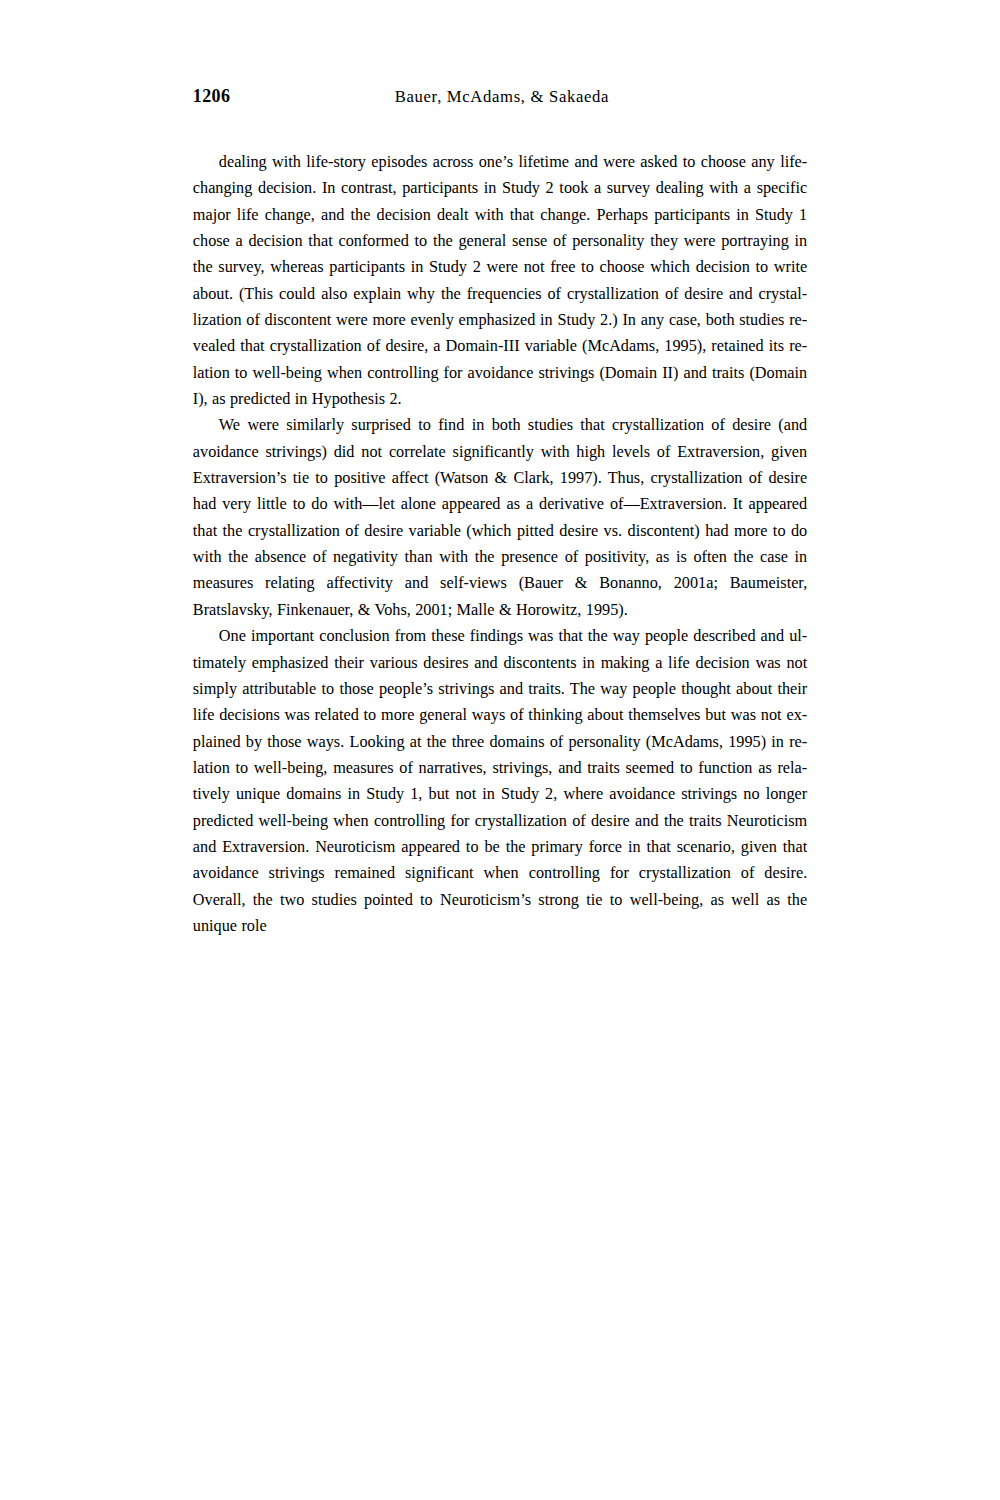1206 Bauer, McAdams, & Sakaeda
dealing with life-story episodes across one’s lifetime and were asked to choose any life-changing decision. In contrast, participants in Study 2 took a survey dealing with a specific major life change, and the decision dealt with that change. Perhaps participants in Study 1 chose a decision that conformed to the general sense of personality they were portraying in the survey, whereas participants in Study 2 were not free to choose which decision to write about. (This could also explain why the frequencies of crystallization of desire and crystallization of discontent were more evenly emphasized in Study 2.) In any case, both studies revealed that crystallization of desire, a Domain-III variable (McAdams, 1995), retained its relation to well-being when controlling for avoidance strivings (Domain II) and traits (Domain I), as predicted in Hypothesis 2.
We were similarly surprised to find in both studies that crystallization of desire (and avoidance strivings) did not correlate significantly with high levels of Extraversion, given Extraversion’s tie to positive affect (Watson & Clark, 1997). Thus, crystallization of desire had very little to do with—let alone appeared as a derivative of—Extraversion. It appeared that the crystallization of desire variable (which pitted desire vs. discontent) had more to do with the absence of negativity than with the presence of positivity, as is often the case in measures relating affectivity and self-views (Bauer & Bonanno, 2001a; Baumeister, Bratslavsky, Finkenauer, & Vohs, 2001; Malle & Horowitz, 1995).
One important conclusion from these findings was that the way people described and ultimately emphasized their various desires and discontents in making a life decision was not simply attributable to those people’s strivings and traits. The way people thought about their life decisions was related to more general ways of thinking about themselves but was not explained by those ways. Looking at the three domains of personality (McAdams, 1995) in relation to well-being, measures of narratives, strivings, and traits seemed to function as relatively unique domains in Study 1, but not in Study 2, where avoidance strivings no longer predicted well-being when controlling for crystallization of desire and the traits Neuroticism and Extraversion. Neuroticism appeared to be the primary force in that scenario, given that avoidance strivings remained significant when controlling for crystallization of desire. Overall, the two studies pointed to Neuroticism’s strong tie to well-being, as well as the unique role